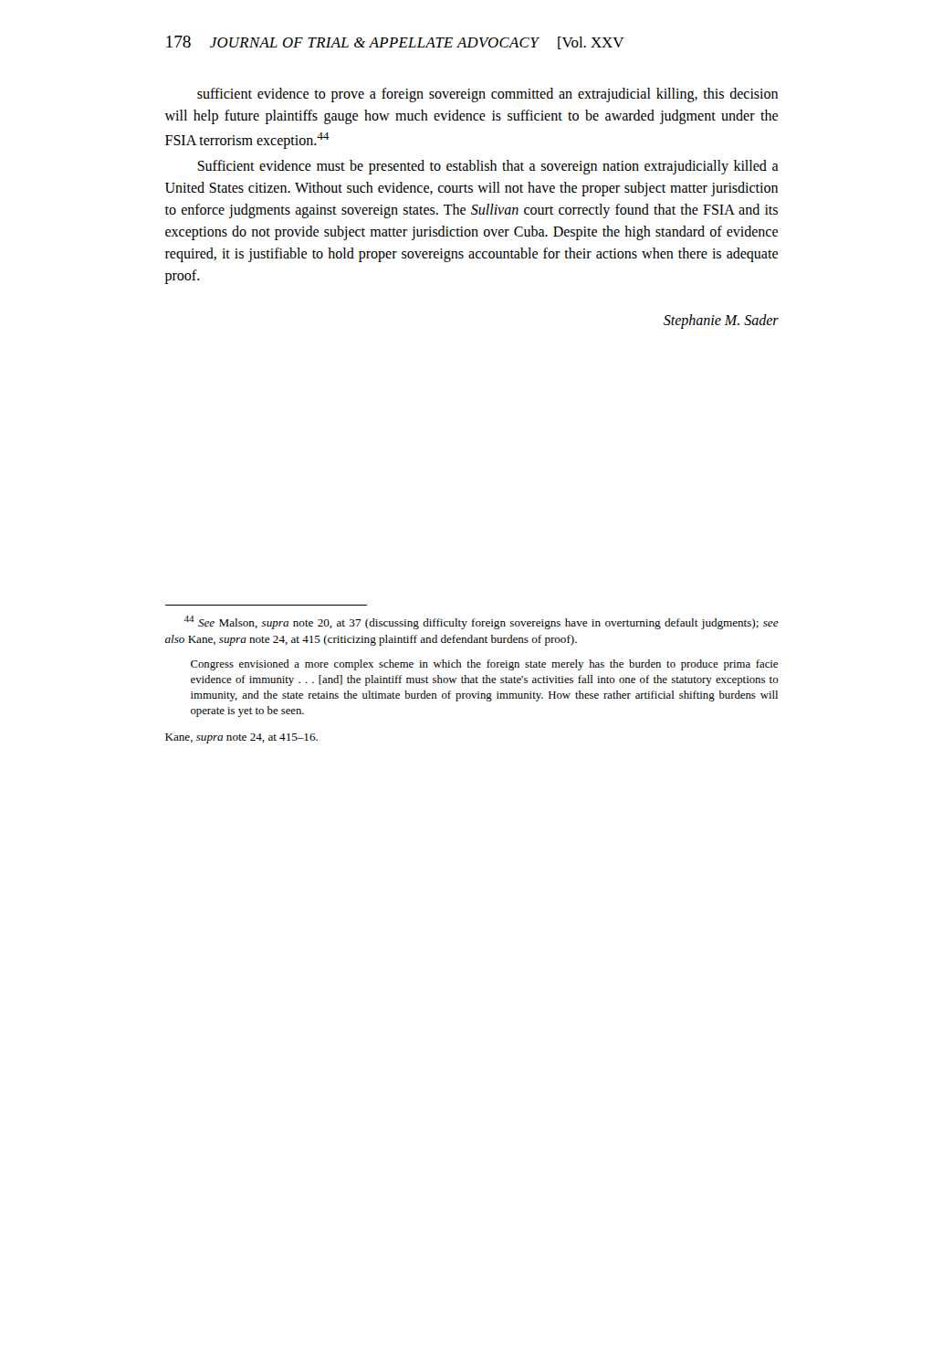178 JOURNAL OF TRIAL & APPELLATE ADVOCACY [Vol. XXV
sufficient evidence to prove a foreign sovereign committed an extrajudicial killing, this decision will help future plaintiffs gauge how much evidence is sufficient to be awarded judgment under the FSIA terrorism exception.44
Sufficient evidence must be presented to establish that a sovereign nation extrajudicially killed a United States citizen. Without such evidence, courts will not have the proper subject matter jurisdiction to enforce judgments against sovereign states. The Sullivan court correctly found that the FSIA and its exceptions do not provide subject matter jurisdiction over Cuba. Despite the high standard of evidence required, it is justifiable to hold proper sovereigns accountable for their actions when there is adequate proof.
Stephanie M. Sader
44 See Malson, supra note 20, at 37 (discussing difficulty foreign sovereigns have in overturning default judgments); see also Kane, supra note 24, at 415 (criticizing plaintiff and defendant burdens of proof).
Congress envisioned a more complex scheme in which the foreign state merely has the burden to produce prima facie evidence of immunity . . . [and] the plaintiff must show that the state's activities fall into one of the statutory exceptions to immunity, and the state retains the ultimate burden of proving immunity. How these rather artificial shifting burdens will operate is yet to be seen.
Kane, supra note 24, at 415–16.